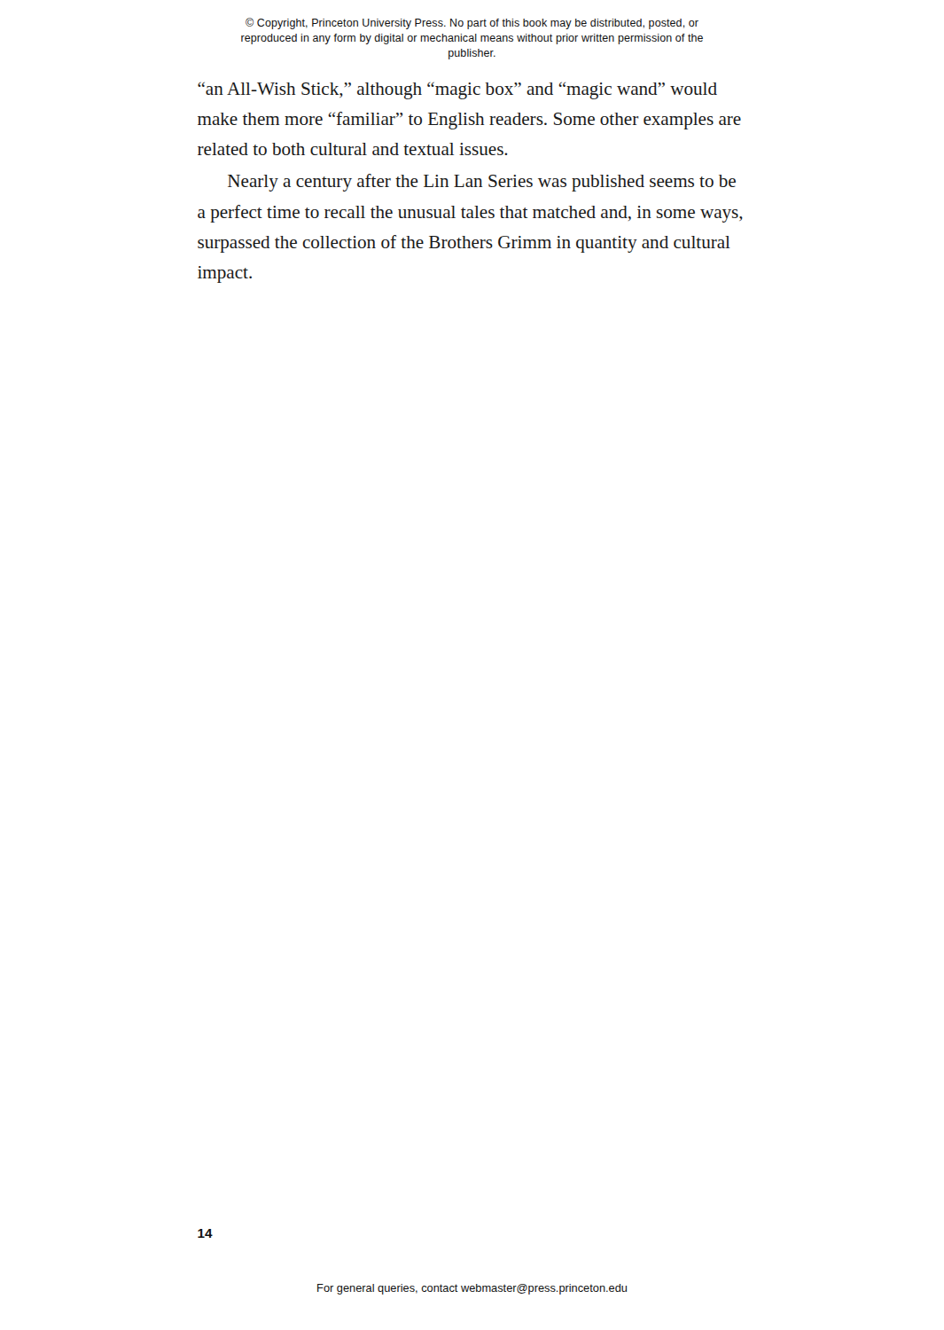© Copyright, Princeton University Press. No part of this book may be distributed, posted, or reproduced in any form by digital or mechanical means without prior written permission of the publisher.
“an All-Wish Stick,” although “magic box” and “magic wand” would make them more “familiar” to English readers. Some other examples are related to both cultural and textual issues.
Nearly a century after the Lin Lan Series was published seems to be a perfect time to recall the unusual tales that matched and, in some ways, surpassed the collection of the Brothers Grimm in quantity and cultural impact.
14
For general queries, contact webmaster@press.princeton.edu